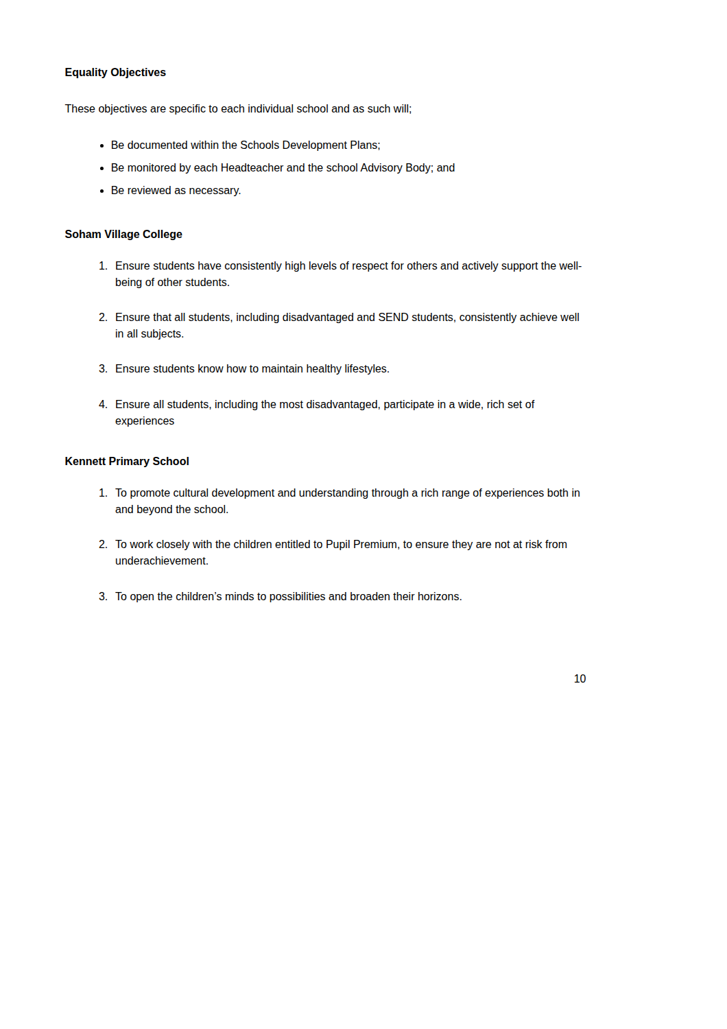Equality Objectives
These objectives are specific to each individual school and as such will;
Be documented within the Schools Development Plans;
Be monitored by each Headteacher and the school Advisory Body; and
Be reviewed as necessary.
Soham Village College
Ensure students have consistently high levels of respect for others and actively support the well-being of other students.
Ensure that all students, including disadvantaged and SEND students, consistently achieve well in all subjects.
Ensure students know how to maintain healthy lifestyles.
Ensure all students, including the most disadvantaged, participate in a wide, rich set of experiences
Kennett Primary School
To promote cultural development and understanding through a rich range of experiences both in and beyond the school.
To work closely with the children entitled to Pupil Premium, to ensure they are not at risk from underachievement.
To open the children’s minds to possibilities and broaden their horizons.
10